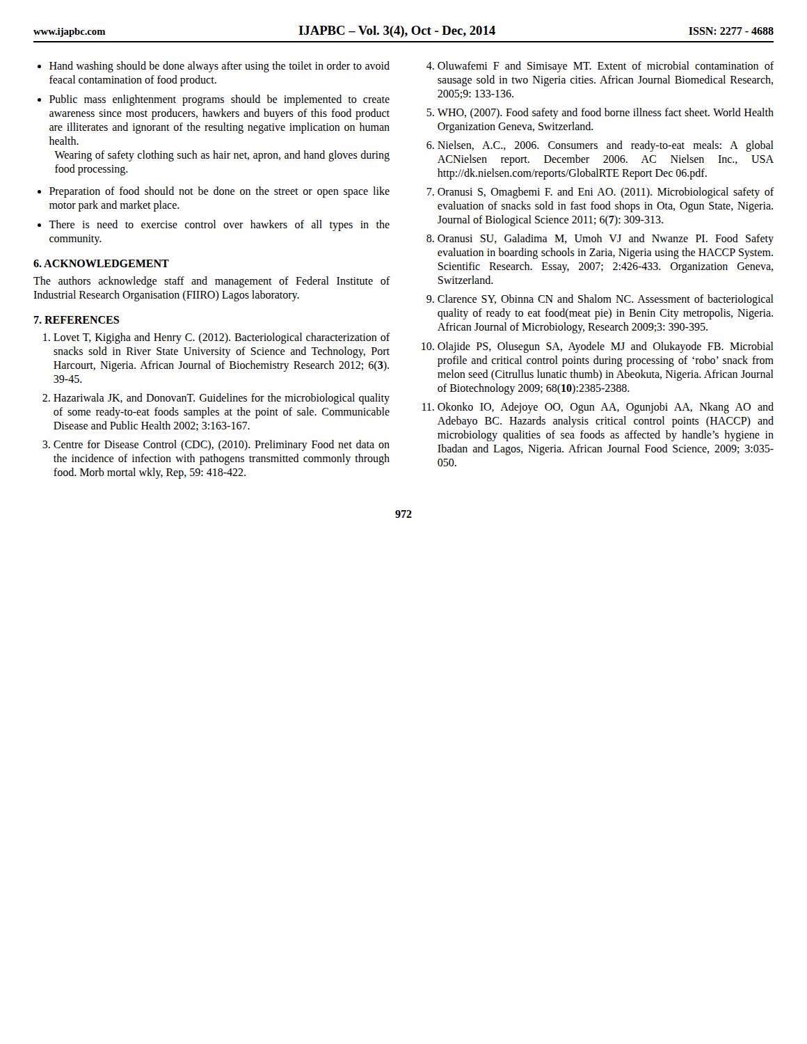www.ijapbc.com IJAPBC – Vol. 3(4), Oct - Dec, 2014 ISSN: 2277 - 4688
Hand washing should be done always after using the toilet in order to avoid feacal contamination of food product.
Public mass enlightenment programs should be implemented to create awareness since most producers, hawkers and buyers of this food product are illiterates and ignorant of the resulting negative implication on human health.
Wearing of safety clothing such as hair net, apron, and hand gloves during food processing.
Preparation of food should not be done on the street or open space like motor park and market place.
There is need to exercise control over hawkers of all types in the community.
6. ACKNOWLEDGEMENT
The authors acknowledge staff and management of Federal Institute of Industrial Research Organisation (FIIRO) Lagos laboratory.
7. REFERENCES
Lovet T, Kigigha and Henry C. (2012). Bacteriological characterization of snacks sold in River State University of Science and Technology, Port Harcourt, Nigeria. African Journal of Biochemistry Research 2012; 6(3). 39-45.
Hazariwala JK, and DonovanT. Guidelines for the microbiological quality of some ready-to-eat foods samples at the point of sale. Communicable Disease and Public Health 2002; 3:163-167.
Centre for Disease Control (CDC), (2010). Preliminary Food net data on the incidence of infection with pathogens transmitted commonly through food. Morb mortal wkly, Rep, 59: 418-422.
Oluwafemi F and Simisaye MT. Extent of microbial contamination of sausage sold in two Nigeria cities. African Journal Biomedical Research, 2005;9: 133-136.
WHO, (2007). Food safety and food borne illness fact sheet. World Health Organization Geneva, Switzerland.
Nielsen, A.C., 2006. Consumers and ready-to-eat meals: A global ACNielsen report. December 2006. AC Nielsen Inc., USA http://dk.nielsen.com/reports/GlobalRTE Report Dec 06.pdf.
Oranusi S, Omagbemi F. and Eni AO. (2011). Microbiological safety of evaluation of snacks sold in fast food shops in Ota, Ogun State, Nigeria. Journal of Biological Science 2011; 6(7): 309-313.
Oranusi SU, Galadima M, Umoh VJ and Nwanze PI. Food Safety evaluation in boarding schools in Zaria, Nigeria using the HACCP System. Scientific Research. Essay, 2007; 2:426-433. Organization Geneva, Switzerland.
Clarence SY, Obinna CN and Shalom NC. Assessment of bacteriological quality of ready to eat food(meat pie) in Benin City metropolis, Nigeria. African Journal of Microbiology, Research 2009;3: 390-395.
Olajide PS, Olusegun SA, Ayodele MJ and Olukayode FB. Microbial profile and critical control points during processing of ‘robo’ snack from melon seed (Citrullus lunatic thumb) in Abeokuta, Nigeria. African Journal of Biotechnology 2009; 68(10):2385-2388.
Okonko IO, Adejoye OO, Ogun AA, Ogunjobi AA, Nkang AO and Adebayo BC. Hazards analysis critical control points (HACCP) and microbiology qualities of sea foods as affected by handle’s hygiene in Ibadan and Lagos, Nigeria. African Journal Food Science, 2009; 3:035-050.
972